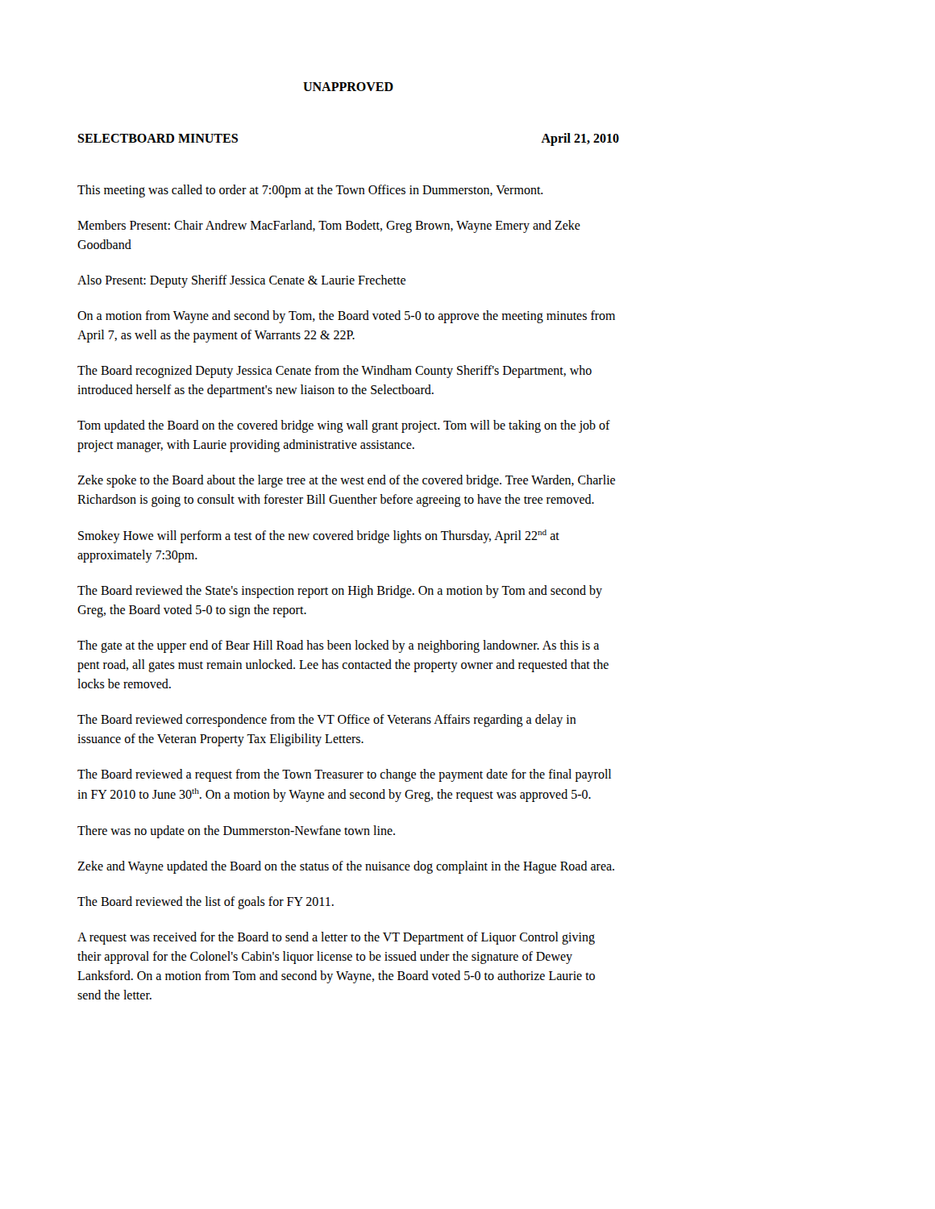UNAPPROVED
SELECTBOARD MINUTES April 21, 2010
This meeting was called to order at 7:00pm at the Town Offices in Dummerston, Vermont.
Members Present: Chair Andrew MacFarland, Tom Bodett, Greg Brown, Wayne Emery and Zeke Goodband
Also Present: Deputy Sheriff Jessica Cenate & Laurie Frechette
On a motion from Wayne and second by Tom, the Board voted 5-0 to approve the meeting minutes from April 7, as well as the payment of Warrants 22 & 22P.
The Board recognized Deputy Jessica Cenate from the Windham County Sheriff's Department, who introduced herself as the department's new liaison to the Selectboard.
Tom updated the Board on the covered bridge wing wall grant project. Tom will be taking on the job of project manager, with Laurie providing administrative assistance.
Zeke spoke to the Board about the large tree at the west end of the covered bridge. Tree Warden, Charlie Richardson is going to consult with forester Bill Guenther before agreeing to have the tree removed.
Smokey Howe will perform a test of the new covered bridge lights on Thursday, April 22nd at approximately 7:30pm.
The Board reviewed the State's inspection report on High Bridge. On a motion by Tom and second by Greg, the Board voted 5-0 to sign the report.
The gate at the upper end of Bear Hill Road has been locked by a neighboring landowner. As this is a pent road, all gates must remain unlocked. Lee has contacted the property owner and requested that the locks be removed.
The Board reviewed correspondence from the VT Office of Veterans Affairs regarding a delay in issuance of the Veteran Property Tax Eligibility Letters.
The Board reviewed a request from the Town Treasurer to change the payment date for the final payroll in FY 2010 to June 30th. On a motion by Wayne and second by Greg, the request was approved 5-0.
There was no update on the Dummerston-Newfane town line.
Zeke and Wayne updated the Board on the status of the nuisance dog complaint in the Hague Road area.
The Board reviewed the list of goals for FY 2011.
A request was received for the Board to send a letter to the VT Department of Liquor Control giving their approval for the Colonel's Cabin's liquor license to be issued under the signature of Dewey Lanksford. On a motion from Tom and second by Wayne, the Board voted 5-0 to authorize Laurie to send the letter.